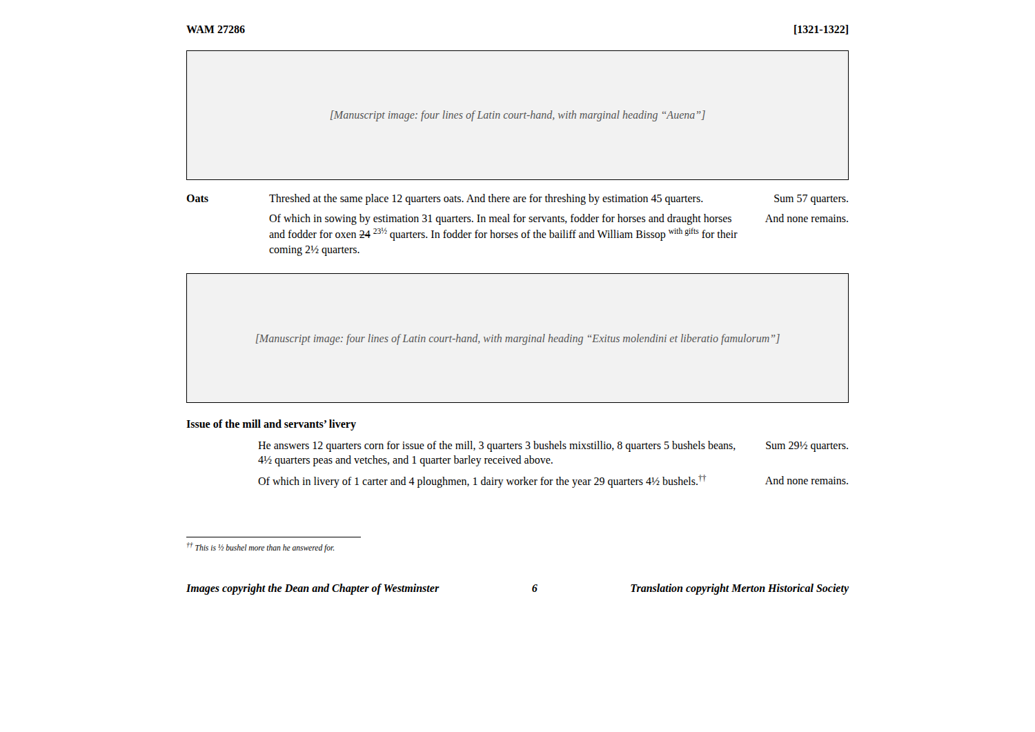WAM 27286 [1321-1322]
[Manuscript image: four lines of Latin court-hand, with marginal heading “Auena”]
Oats
Threshed at the same place 12 quarters oats. And there are for threshing by estimation 45 quarters. Sum 57 quarters.
Of which in sowing by estimation 31 quarters. In meal for servants, fodder for horses and draught horses and fodder for oxen 24 23½ quarters. In fodder for horses of the bailiff and William Bissop with gifts for their coming 2½ quarters. And none remains.
[Manuscript image: four lines of Latin court-hand, with marginal heading “Exitus molendini et liberatio famulorum”]
Issue of the mill and servants’ livery
He answers 12 quarters corn for issue of the mill, 3 quarters 3 bushels mixstillio, 8 quarters 5 bushels beans, 4½ quarters peas and vetches, and 1 quarter barley received above. Sum 29½ quarters.
Of which in livery of 1 carter and 4 ploughmen, 1 dairy worker for the year 29 quarters 4½ bushels.†† And none remains.
†† This is ½ bushel more than he answered for.
Images copyright the Dean and Chapter of Westminster 6 Translation copyright Merton Historical Society